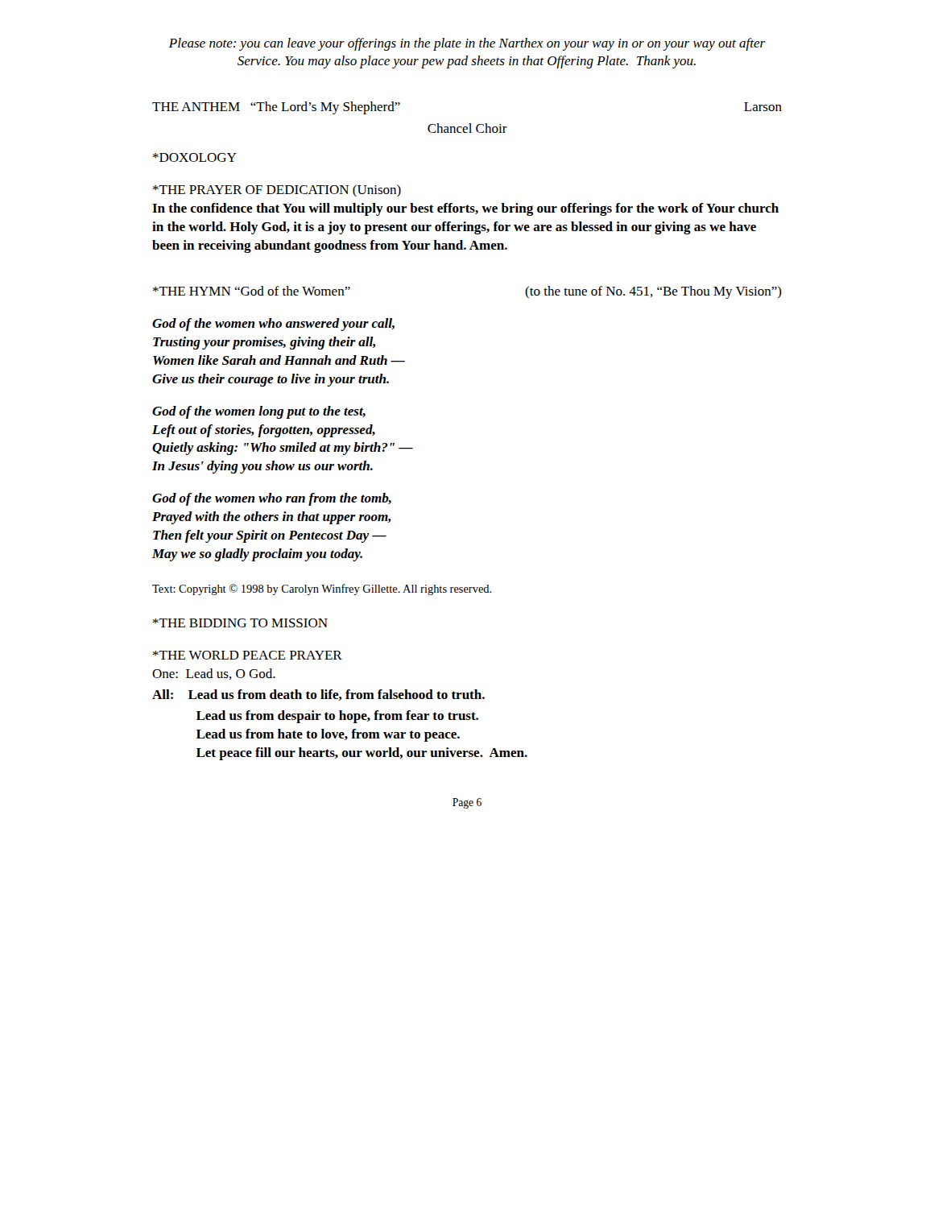Please note: you can leave your offerings in the plate in the Narthex on your way in or on your way out after Service. You may also place your pew pad sheets in that Offering Plate. Thank you.
THE ANTHEM “The Lord’s My Shepherd”Larson
Chancel Choir
*DOXOLOGY
*THE PRAYER OF DEDICATION (Unison)
In the confidence that You will multiply our best efforts, we bring our offerings for the work of Your church in the world. Holy God, it is a joy to present our offerings, for we are as blessed in our giving as we have been in receiving abundant goodness from Your hand. Amen.
*THE HYMN “God of the Women”(to the tune of No. 451, “Be Thou My Vision”)
God of the women who answered your call,
Trusting your promises, giving their all,
Women like Sarah and Hannah and Ruth —
Give us their courage to live in your truth.
God of the women long put to the test,
Left out of stories, forgotten, oppressed,
Quietly asking: "Who smiled at my birth?" —
In Jesus' dying you show us our worth.
God of the women who ran from the tomb,
Prayed with the others in that upper room,
Then felt your Spirit on Pentecost Day —
May we so gladly proclaim you today.
Text: Copyright © 1998 by Carolyn Winfrey Gillette. All rights reserved.
*THE BIDDING TO MISSION
*THE WORLD PEACE PRAYER
One: Lead us, O God.
All: Lead us from death to life, from falsehood to truth.
Lead us from despair to hope, from fear to trust.
Lead us from hate to love, from war to peace.
Let peace fill our hearts, our world, our universe. Amen.
Page 6